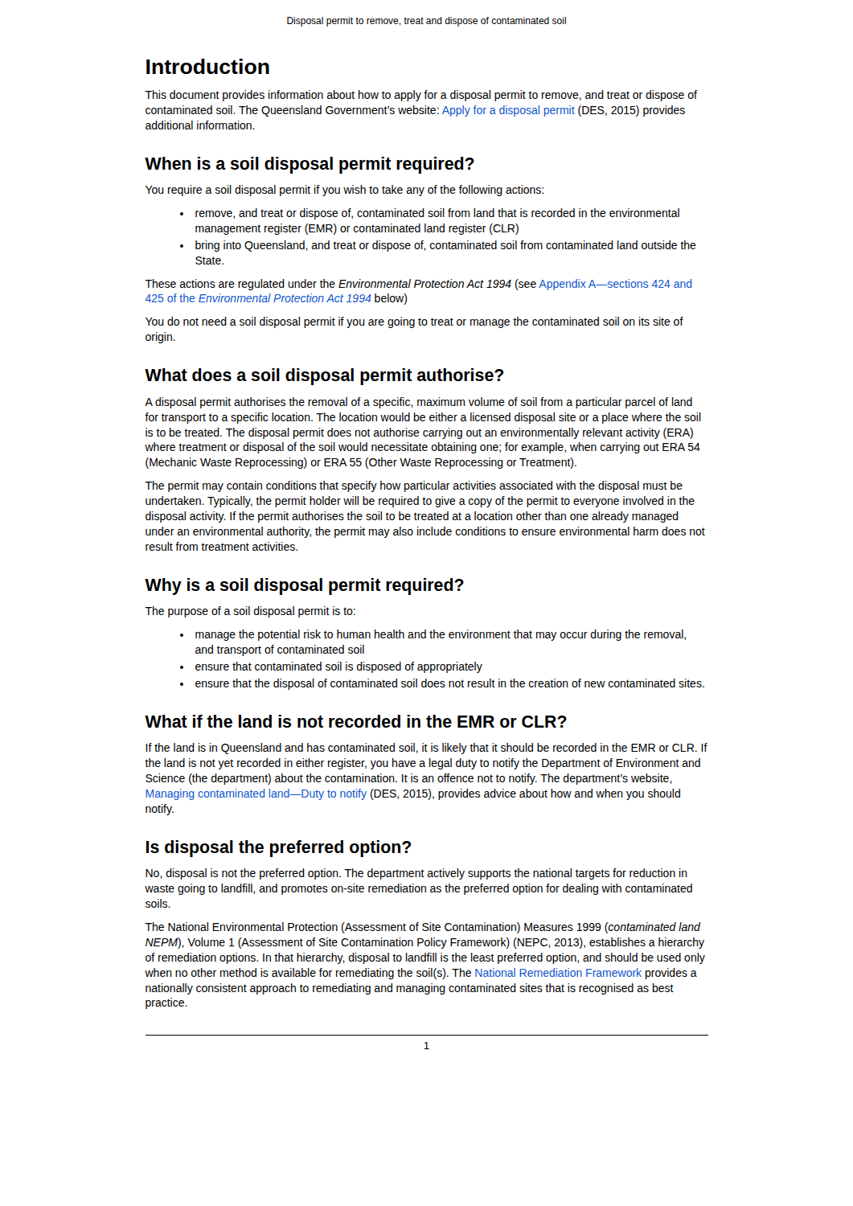Disposal permit to remove, treat and dispose of contaminated soil
Introduction
This document provides information about how to apply for a disposal permit to remove, and treat or dispose of contaminated soil. The Queensland Government’s website: Apply for a disposal permit (DES, 2015) provides additional information.
When is a soil disposal permit required?
You require a soil disposal permit if you wish to take any of the following actions:
remove, and treat or dispose of, contaminated soil from land that is recorded in the environmental management register (EMR) or contaminated land register (CLR)
bring into Queensland, and treat or dispose of, contaminated soil from contaminated land outside the State.
These actions are regulated under the Environmental Protection Act 1994 (see Appendix A—sections 424 and 425 of the Environmental Protection Act 1994 below)
You do not need a soil disposal permit if you are going to treat or manage the contaminated soil on its site of origin.
What does a soil disposal permit authorise?
A disposal permit authorises the removal of a specific, maximum volume of soil from a particular parcel of land for transport to a specific location. The location would be either a licensed disposal site or a place where the soil is to be treated. The disposal permit does not authorise carrying out an environmentally relevant activity (ERA) where treatment or disposal of the soil would necessitate obtaining one; for example, when carrying out ERA 54 (Mechanic Waste Reprocessing) or ERA 55 (Other Waste Reprocessing or Treatment).
The permit may contain conditions that specify how particular activities associated with the disposal must be undertaken. Typically, the permit holder will be required to give a copy of the permit to everyone involved in the disposal activity. If the permit authorises the soil to be treated at a location other than one already managed under an environmental authority, the permit may also include conditions to ensure environmental harm does not result from treatment activities.
Why is a soil disposal permit required?
The purpose of a soil disposal permit is to:
manage the potential risk to human health and the environment that may occur during the removal, and transport of contaminated soil
ensure that contaminated soil is disposed of appropriately
ensure that the disposal of contaminated soil does not result in the creation of new contaminated sites.
What if the land is not recorded in the EMR or CLR?
If the land is in Queensland and has contaminated soil, it is likely that it should be recorded in the EMR or CLR. If the land is not yet recorded in either register, you have a legal duty to notify the Department of Environment and Science (the department) about the contamination. It is an offence not to notify. The department’s website, Managing contaminated land—Duty to notify (DES, 2015), provides advice about how and when you should notify.
Is disposal the preferred option?
No, disposal is not the preferred option. The department actively supports the national targets for reduction in waste going to landfill, and promotes on-site remediation as the preferred option for dealing with contaminated soils.
The National Environmental Protection (Assessment of Site Contamination) Measures 1999 (contaminated land NEPM), Volume 1 (Assessment of Site Contamination Policy Framework) (NEPC, 2013), establishes a hierarchy of remediation options. In that hierarchy, disposal to landfill is the least preferred option, and should be used only when no other method is available for remediating the soil(s). The National Remediation Framework provides a nationally consistent approach to remediating and managing contaminated sites that is recognised as best practice.
1